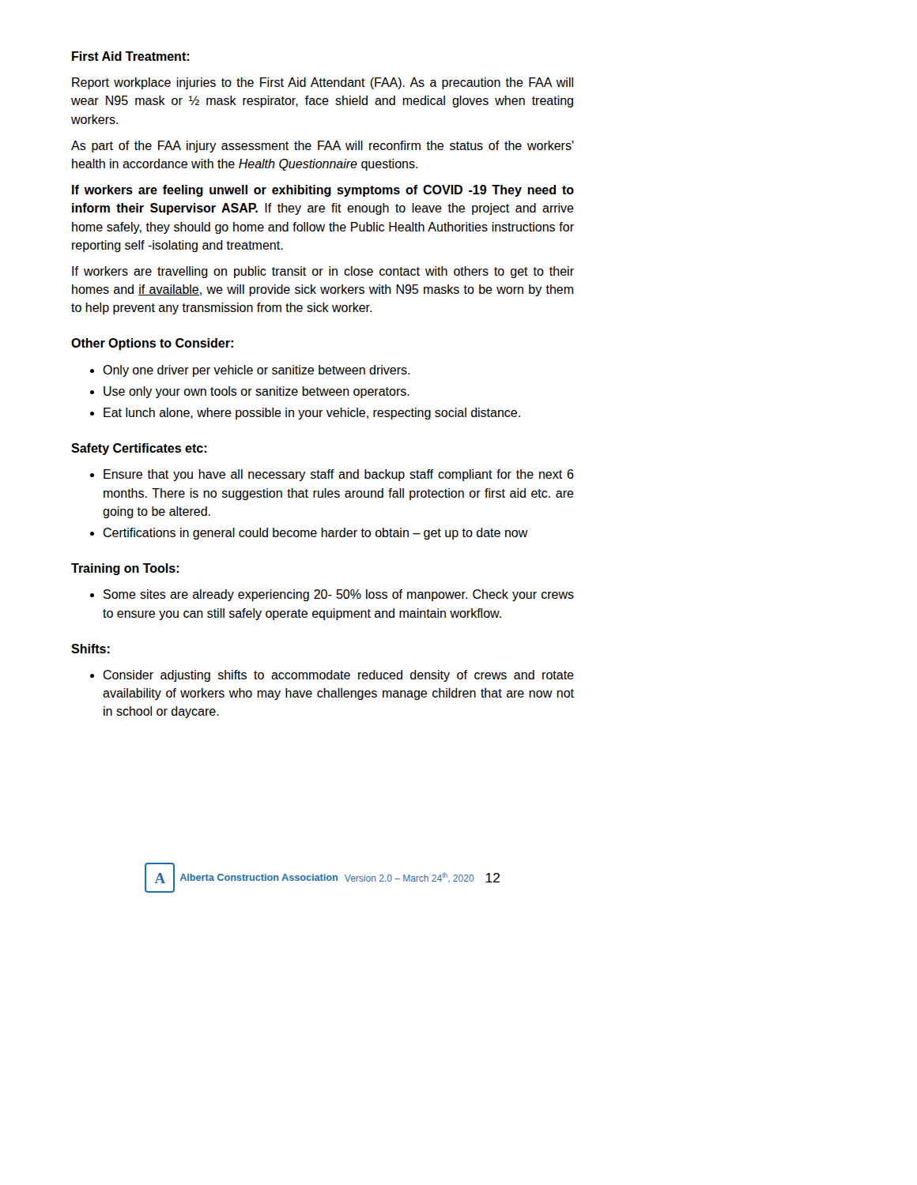First Aid Treatment:
Report workplace injuries to the First Aid Attendant (FAA). As a precaution the FAA will wear N95 mask or ½ mask respirator, face shield and medical gloves when treating workers.
As part of the FAA injury assessment the FAA will reconfirm the status of the workers' health in accordance with the Health Questionnaire questions.
If workers are feeling unwell or exhibiting symptoms of COVID -19 They need to inform their Supervisor ASAP. If they are fit enough to leave the project and arrive home safely, they should go home and follow the Public Health Authorities instructions for reporting self -isolating and treatment.
If workers are travelling on public transit or in close contact with others to get to their homes and if available, we will provide sick workers with N95 masks to be worn by them to help prevent any transmission from the sick worker.
Other Options to Consider:
Only one driver per vehicle or sanitize between drivers.
Use only your own tools or sanitize between operators.
Eat lunch alone, where possible in your vehicle, respecting social distance.
Safety Certificates etc:
Ensure that you have all necessary staff and backup staff compliant for the next 6 months. There is no suggestion that rules around fall protection or first aid etc. are going to be altered.
Certifications in general could become harder to obtain – get up to date now
Training on Tools:
Some sites are already experiencing 20- 50% loss of manpower. Check your crews to ensure you can still safely operate equipment and maintain workflow.
Shifts:
Consider adjusting shifts to accommodate reduced density of crews and rotate availability of workers who may have challenges manage children that are now not in school or daycare.
A Alberta Construction Association Version 2.0 – March 24th, 2020 12